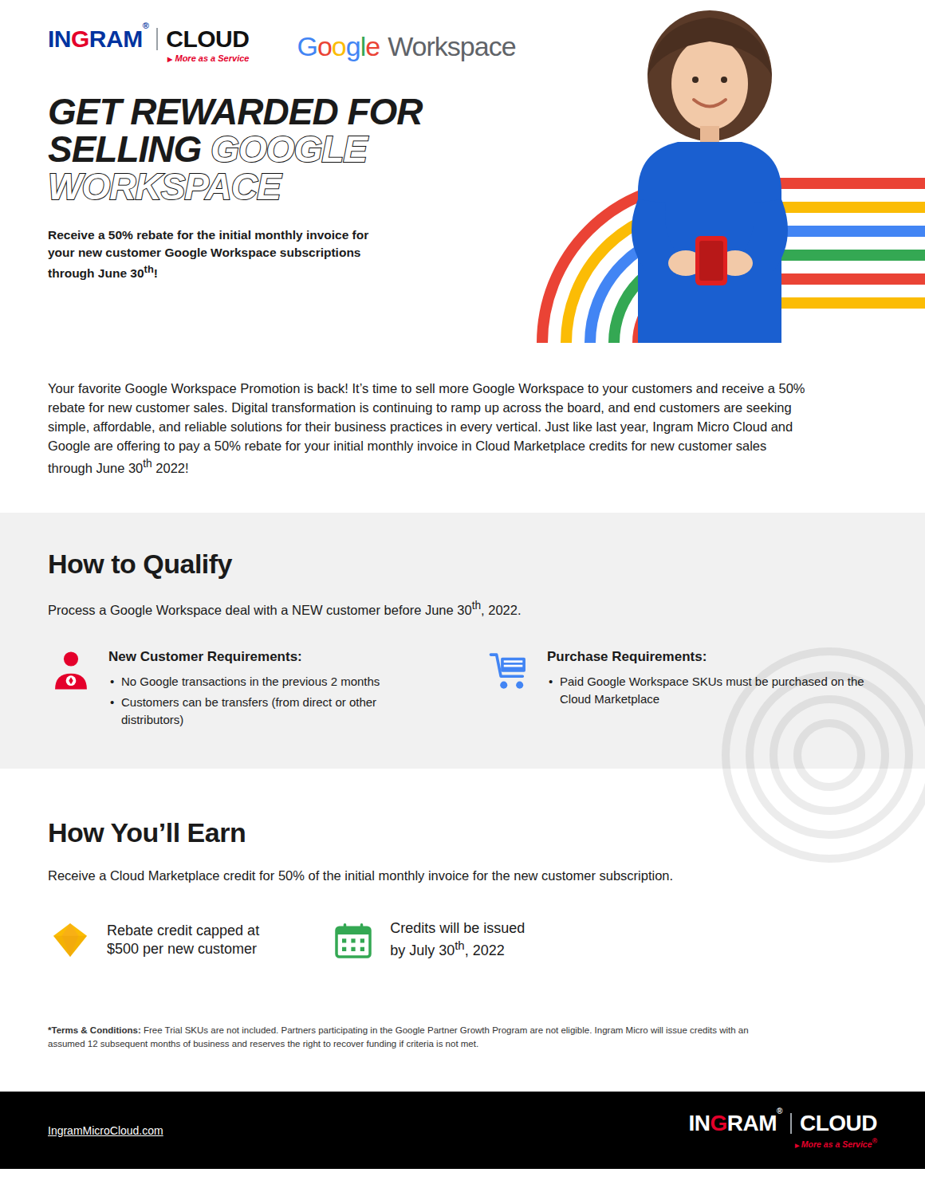INGRAM® CLOUD
More as a Service
GoogleWorkspace
Get Rewarded for
Selling Google
Workspace
Receive a 50% rebate for the initial monthly invoice for your new customer Google Workspace subscriptions through June 30th!
Your favorite Google Workspace Promotion is back! It’s time to sell more Google Workspace to your customers and receive a 50% rebate for new customer sales. Digital transformation is continuing to ramp up across the board, and end customers are seeking simple, affordable, and reliable solutions for their business practices in every vertical. Just like last year, Ingram Micro Cloud and Google are offering to pay a 50% rebate for your initial monthly invoice in Cloud Marketplace credits for new customer sales through June 30th 2022!
How to Qualify
Process a Google Workspace deal with a NEW customer before June 30th, 2022.
New Customer Requirements:
No Google transactions in the previous 2 months
Customers can be transfers (from direct or other distributors)
Purchase Requirements:
Paid Google Workspace SKUs must be purchased on the Cloud Marketplace
How You’ll Earn
Receive a Cloud Marketplace credit for 50% of the initial monthly invoice for the new customer subscription.
Rebate credit capped at
$500 per new customer
Credits will be issued
by July 30th, 2022
*Terms & Conditions: Free Trial SKUs are not included. Partners participating in the Google Partner Growth Program are not eligible. Ingram Micro will issue credits with an assumed 12 subsequent months of business and reserves the right to recover funding if criteria is not met.
IngramMicroCloud.com
INGRAM® CLOUD
More as a Service®